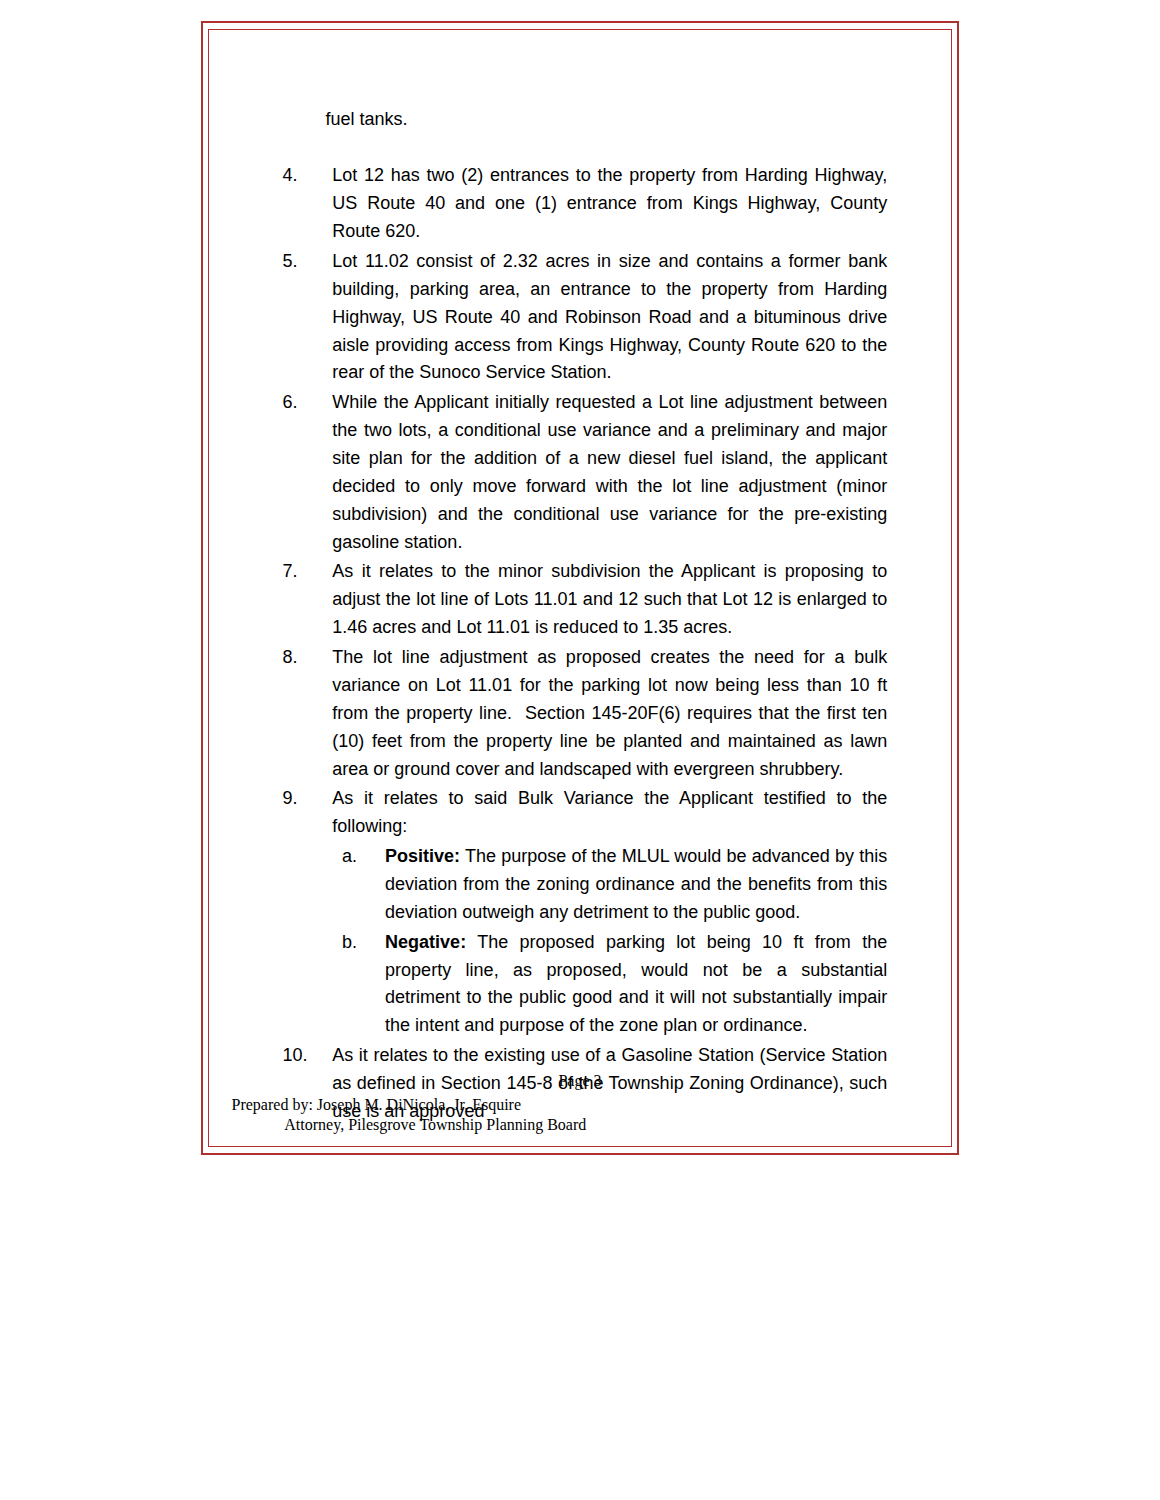fuel tanks.
4. Lot 12 has two (2) entrances to the property from Harding Highway, US Route 40 and one (1) entrance from Kings Highway, County Route 620.
5. Lot 11.02 consist of 2.32 acres in size and contains a former bank building, parking area, an entrance to the property from Harding Highway, US Route 40 and Robinson Road and a bituminous drive aisle providing access from Kings Highway, County Route 620 to the rear of the Sunoco Service Station.
6. While the Applicant initially requested a Lot line adjustment between the two lots, a conditional use variance and a preliminary and major site plan for the addition of a new diesel fuel island, the applicant decided to only move forward with the lot line adjustment (minor subdivision) and the conditional use variance for the pre-existing gasoline station.
7. As it relates to the minor subdivision the Applicant is proposing to adjust the lot line of Lots 11.01 and 12 such that Lot 12 is enlarged to 1.46 acres and Lot 11.01 is reduced to 1.35 acres.
8. The lot line adjustment as proposed creates the need for a bulk variance on Lot 11.01 for the parking lot now being less than 10 ft from the property line. Section 145-20F(6) requires that the first ten (10) feet from the property line be planted and maintained as lawn area or ground cover and landscaped with evergreen shrubbery.
9. As it relates to said Bulk Variance the Applicant testified to the following:
a. Positive: The purpose of the MLUL would be advanced by this deviation from the zoning ordinance and the benefits from this deviation outweigh any detriment to the public good.
b. Negative: The proposed parking lot being 10 ft from the property line, as proposed, would not be a substantial detriment to the public good and it will not substantially impair the intent and purpose of the zone plan or ordinance.
10. As it relates to the existing use of a Gasoline Station (Service Station as defined in Section 145-8 of the Township Zoning Ordinance), such use is an approved
Page 3
Prepared by: Joseph M. DiNicola, Jr, Esquire Attorney, Pilesgrove Township Planning Board